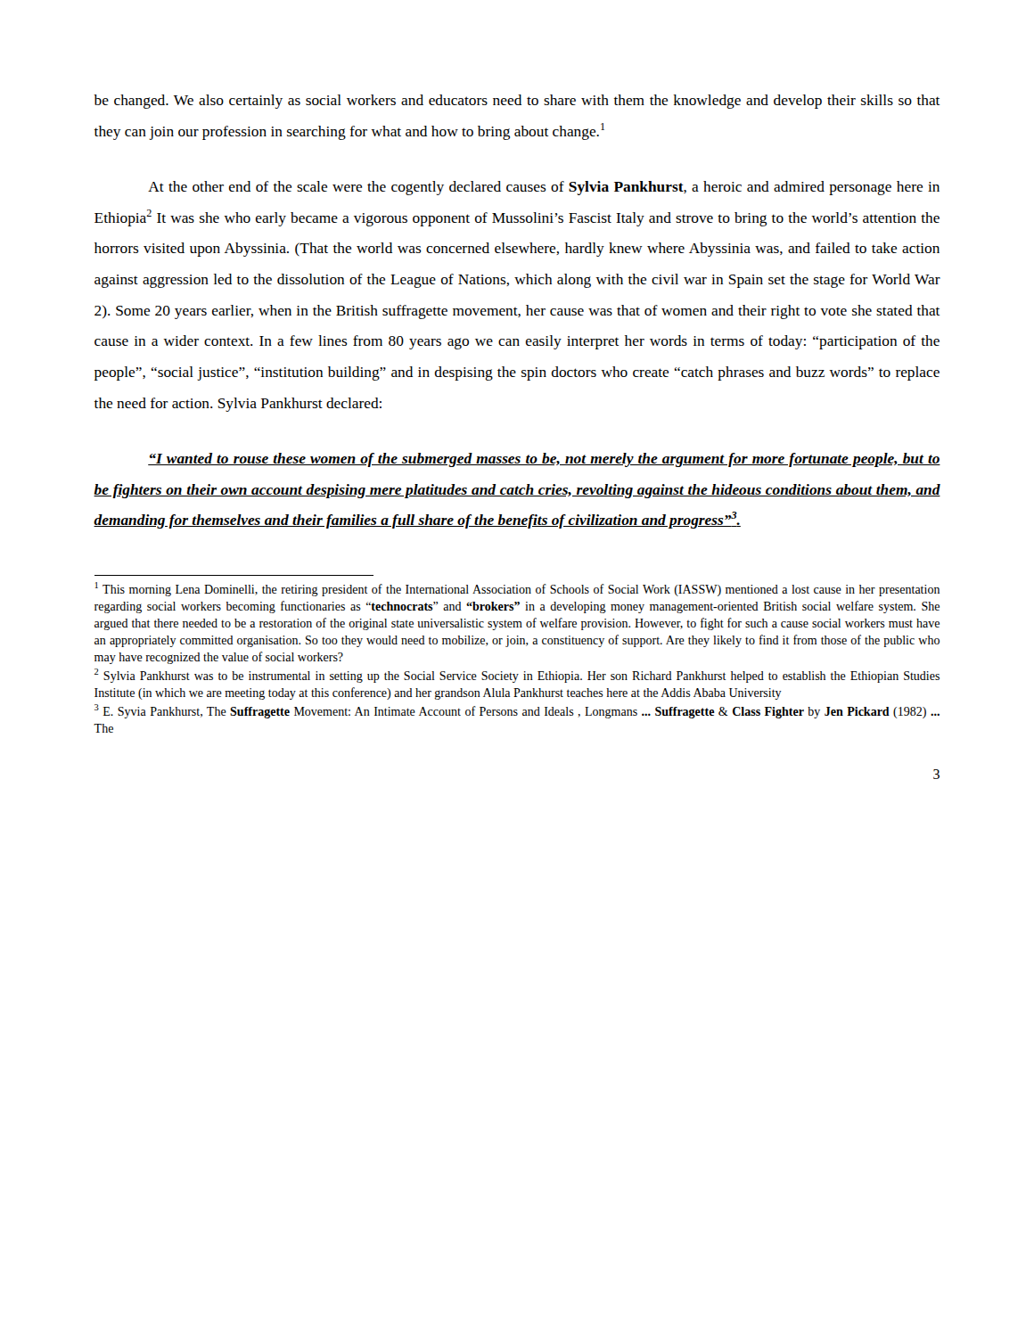be changed. We also certainly as social workers and educators need to share with them the knowledge and develop their skills so that they can join our profession in searching for what and how to bring about change.1
At the other end of the scale were the cogently declared causes of Sylvia Pankhurst, a heroic and admired personage here in Ethiopia2 It was she who early became a vigorous opponent of Mussolini’s Fascist Italy and strove to bring to the world’s attention the horrors visited upon Abyssinia. (That the world was concerned elsewhere, hardly knew where Abyssinia was, and failed to take action against aggression led to the dissolution of the League of Nations, which along with the civil war in Spain set the stage for World War 2). Some 20 years earlier, when in the British suffragette movement, her cause was that of women and their right to vote she stated that cause in a wider context. In a few lines from 80 years ago we can easily interpret her words in terms of today: “participation of the people”, “social justice”, “institution building” and in despising the spin doctors who create “catch phrases and buzz words” to replace the need for action. Sylvia Pankhurst declared:
“I wanted to rouse these women of the submerged masses to be, not merely the argument for more fortunate people, but to be fighters on their own account despising mere platitudes and catch cries, revolting against the hideous conditions about them, and demanding for themselves and their families a full share of the benefits of civilization and progress”3.
1 This morning Lena Dominelli, the retiring president of the International Association of Schools of Social Work (IASSW) mentioned a lost cause in her presentation regarding social workers becoming functionaries as “technocrats” and “brokers” in a developing money management-oriented British social welfare system. She argued that there needed to be a restoration of the original state universalistic system of welfare provision. However, to fight for such a cause social workers must have an appropriately committed organisation. So too they would need to mobilize, or join, a constituency of support. Are they likely to find it from those of the public who may have recognized the value of social workers?
2 Sylvia Pankhurst was to be instrumental in setting up the Social Service Society in Ethiopia. Her son Richard Pankhurst helped to establish the Ethiopian Studies Institute (in which we are meeting today at this conference) and her grandson Alula Pankhurst teaches here at the Addis Ababa University
3 E. Syvia Pankhurst, The Suffragette Movement: An Intimate Account of Persons and Ideals , Longmans ... Suffragette & Class Fighter by Jen Pickard (1982) ... The
3